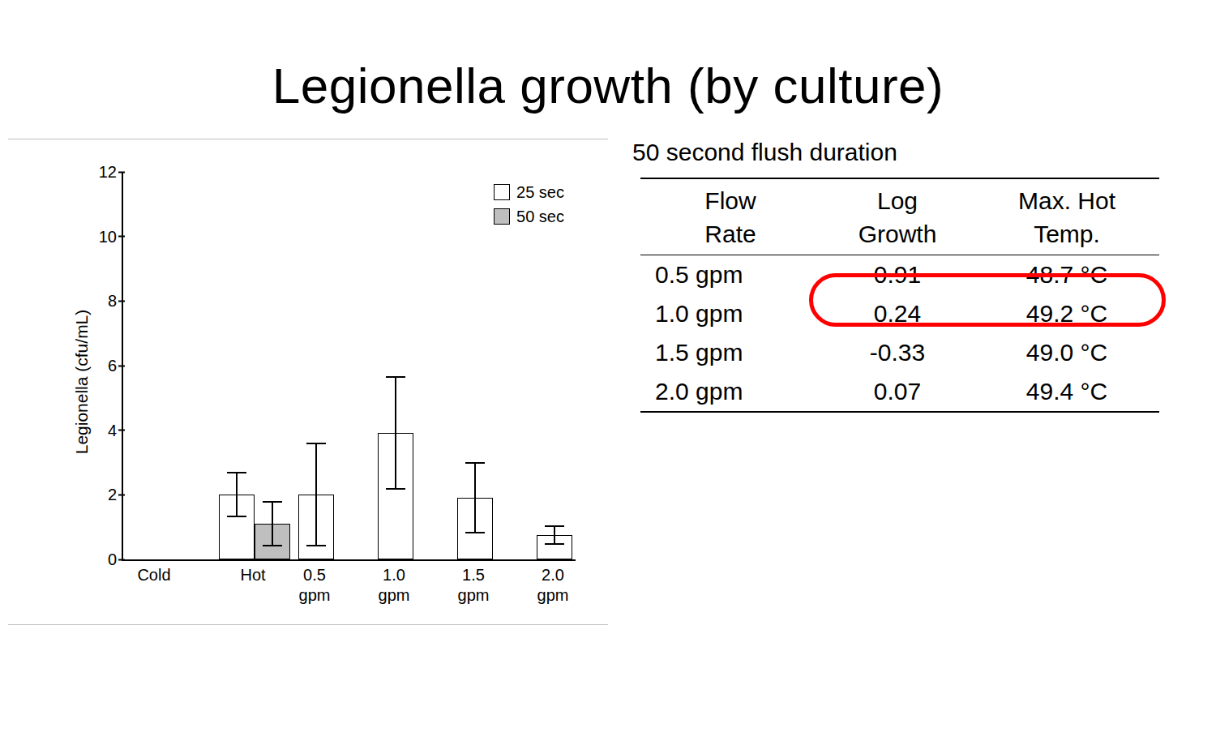Legionella growth (by culture)
Legionella (cfu/mL)
12
10
8
6
4
2
0
25 sec
50 sec
Cold Hot 0.5
gpm 1.0
gpm 1.5
gpm 2.0
gpm
50 second flush duration
| Flow | Log | Max. Hot |
| --- | --- | --- |
| Rate | Growth | Temp. |
| 0.5 gpm | 0.91 | 48.7 °C |
| 1.0 gpm | 0.24 | 49.2 °C |
| 1.5 gpm | -0.33 | 49.0 °C |
| 2.0 gpm | 0.07 | 49.4 °C |